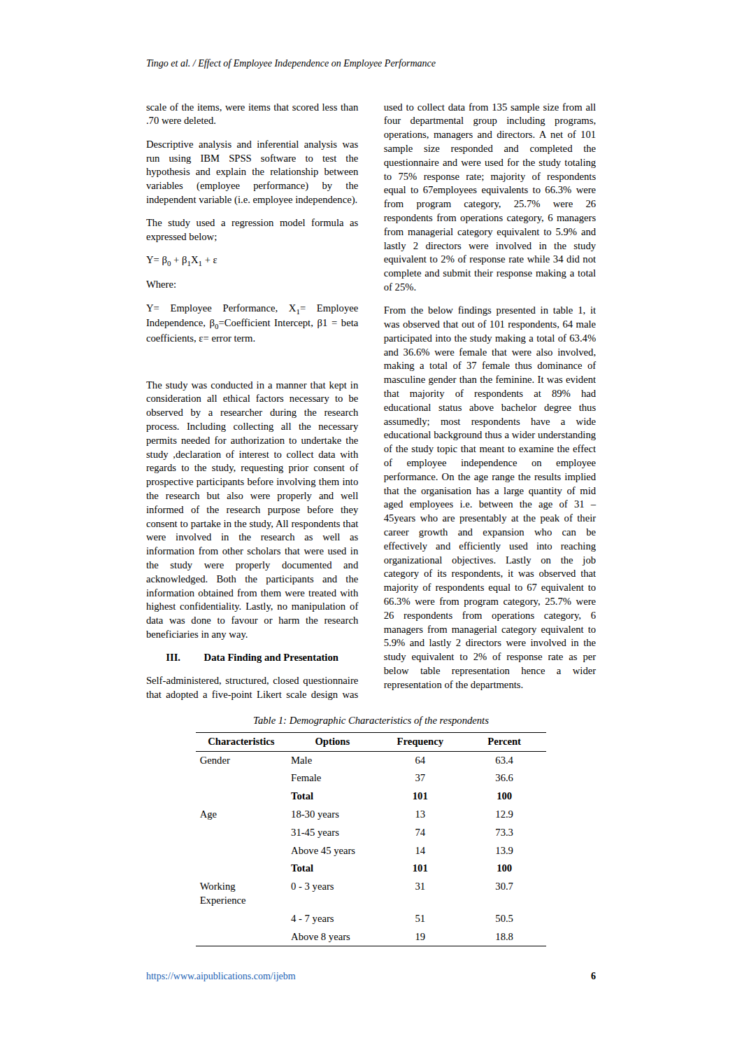Tingo et al. / Effect of Employee Independence on Employee Performance
scale of the items, were items that scored less than .70 were deleted.
Descriptive analysis and inferential analysis was run using IBM SPSS software to test the hypothesis and explain the relationship between variables (employee performance) by the independent variable (i.e. employee independence).
The study used a regression model formula as expressed below;
Y= β0 + β1X1 + ε
Where:
Y= Employee Performance, X1= Employee Independence, β0=Coefficient Intercept, β1 = beta coefficients, ε= error term.
The study was conducted in a manner that kept in consideration all ethical factors necessary to be observed by a researcher during the research process. Including collecting all the necessary permits needed for authorization to undertake the study ,declaration of interest to collect data with regards to the study, requesting prior consent of prospective participants before involving them into the research but also were properly and well informed of the research purpose before they consent to partake in the study, All respondents that were involved in the research as well as information from other scholars that were used in the study were properly documented and acknowledged. Both the participants and the information obtained from them were treated with highest confidentiality. Lastly, no manipulation of data was done to favour or harm the research beneficiaries in any way.
III. Data Finding and Presentation
Self-administered, structured, closed questionnaire that adopted a five-point Likert scale design was used to collect data from 135 sample size from all four departmental group including programs, operations, managers and directors. A net of 101 sample size responded and completed the questionnaire and were used for the study totaling to 75% response rate; majority of respondents equal to 67employees equivalents to 66.3% were from program category, 25.7% were 26 respondents from operations category, 6 managers from managerial category equivalent to 5.9% and lastly 2 directors were involved in the study equivalent to 2% of response rate while 34 did not complete and submit their response making a total of 25%.
From the below findings presented in table 1, it was observed that out of 101 respondents, 64 male participated into the study making a total of 63.4% and 36.6% were female that were also involved, making a total of 37 female thus dominance of masculine gender than the feminine. It was evident that majority of respondents at 89% had educational status above bachelor degree thus assumedly; most respondents have a wide educational background thus a wider understanding of the study topic that meant to examine the effect of employee independence on employee performance. On the age range the results implied that the organisation has a large quantity of mid aged employees i.e. between the age of 31 – 45years who are presentably at the peak of their career growth and expansion who can be effectively and efficiently used into reaching organizational objectives. Lastly on the job category of its respondents, it was observed that majority of respondents equal to 67 equivalent to 66.3% were from program category, 25.7% were 26 respondents from operations category, 6 managers from managerial category equivalent to 5.9% and lastly 2 directors were involved in the study equivalent to 2% of response rate as per below table representation hence a wider representation of the departments.
Table 1: Demographic Characteristics of the respondents
| Characteristics | Options | Frequency | Percent |
| --- | --- | --- | --- |
| Gender | Male | 64 | 63.4 |
| | Female | 37 | 36.6 |
| | Total | 101 | 100 |
| Age | 18-30 years | 13 | 12.9 |
| | 31-45 years | 74 | 73.3 |
| | Above 45 years | 14 | 13.9 |
| | Total | 101 | 100 |
| Working Experience | 0 - 3 years | 31 | 30.7 |
| | 4 - 7 years | 51 | 50.5 |
| | Above 8 years | 19 | 18.8 |
https://www.aipublications.com/ijebm 6